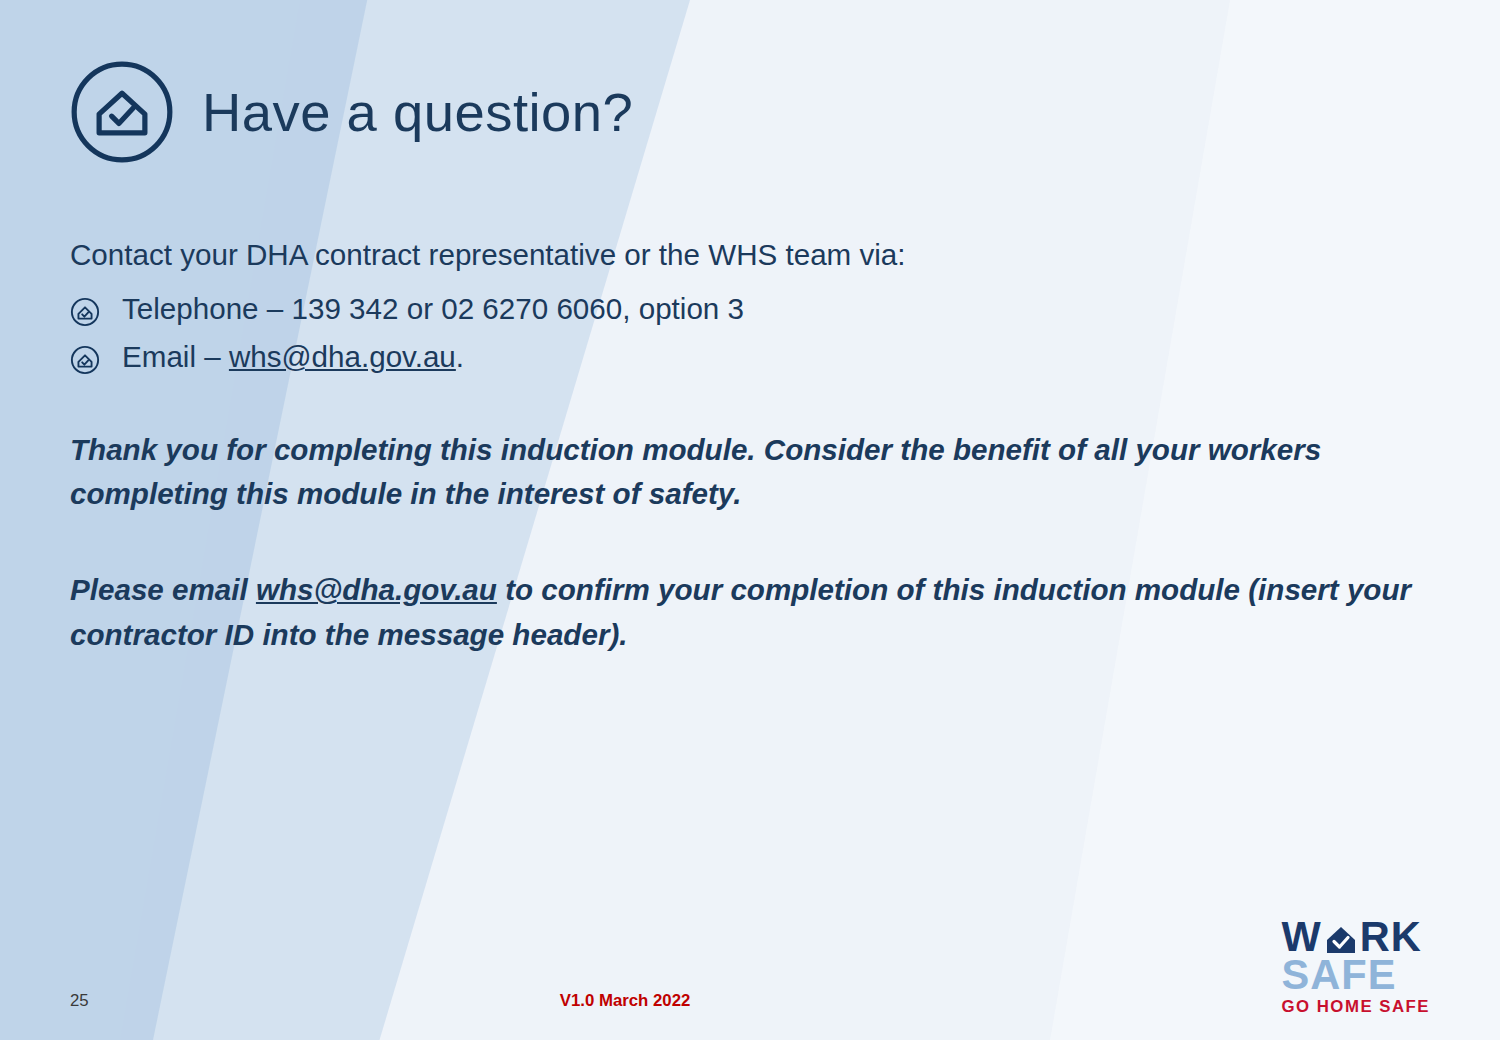Have a question?
Contact your DHA contract representative or the WHS team via:
Telephone – 139 342 or 02 6270 6060, option 3
Email – whs@dha.gov.au.
Thank you for completing this induction module. Consider the benefit of all your workers completing this module in the interest of safety.
Please email whs@dha.gov.au to confirm your completion of this induction module (insert your contractor ID into the message header).
25
V1.0 March 2022
W RK
SAFE
GO HOME SAFE